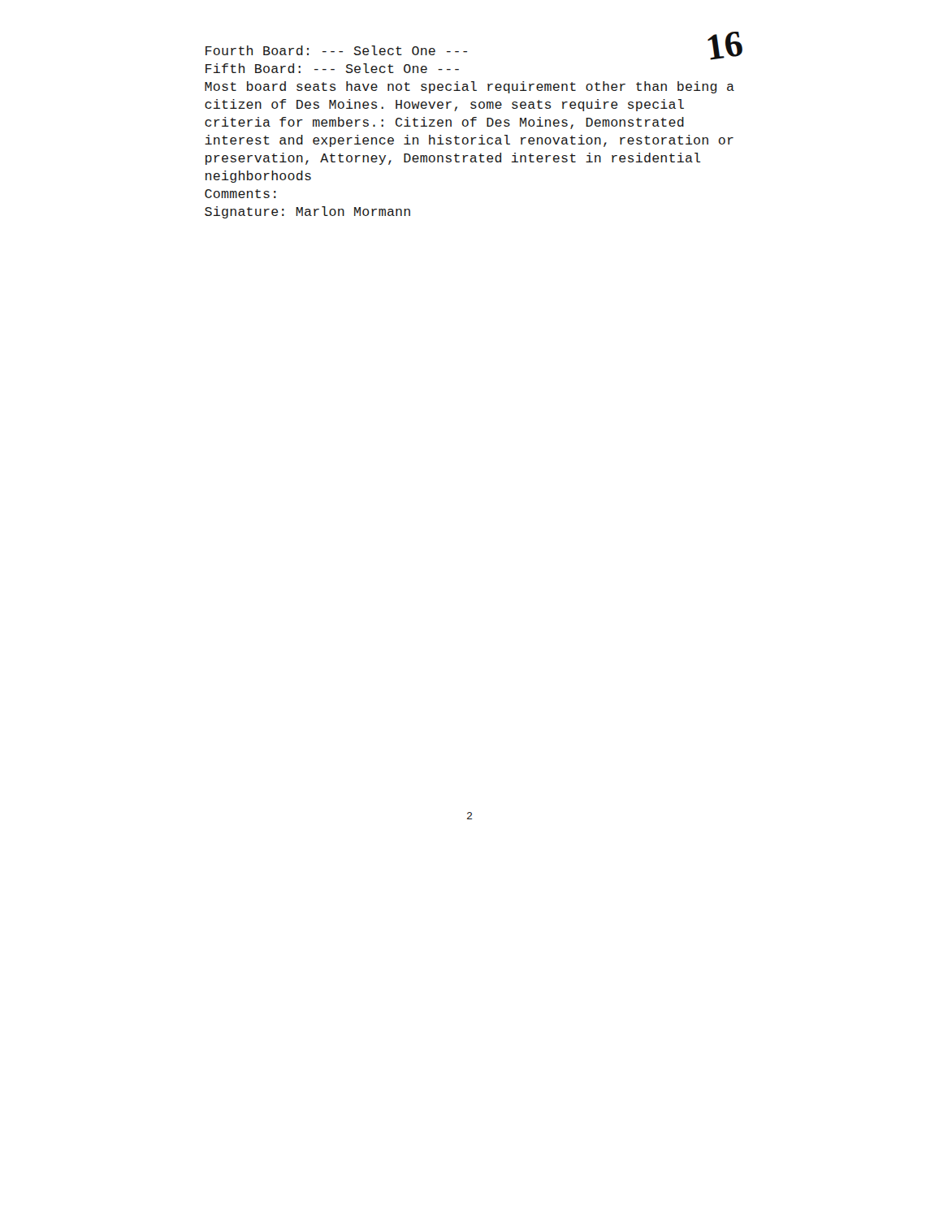16
Fourth Board: --- Select One ---
Fifth Board: --- Select One ---
Most board seats have not special requirement other than being a citizen of Des Moines. However, some seats require special criteria for members.: Citizen of Des Moines, Demonstrated interest and experience in historical renovation, restoration or preservation, Attorney, Demonstrated interest in residential neighborhoods
Comments:
Signature: Marlon Mormann
2